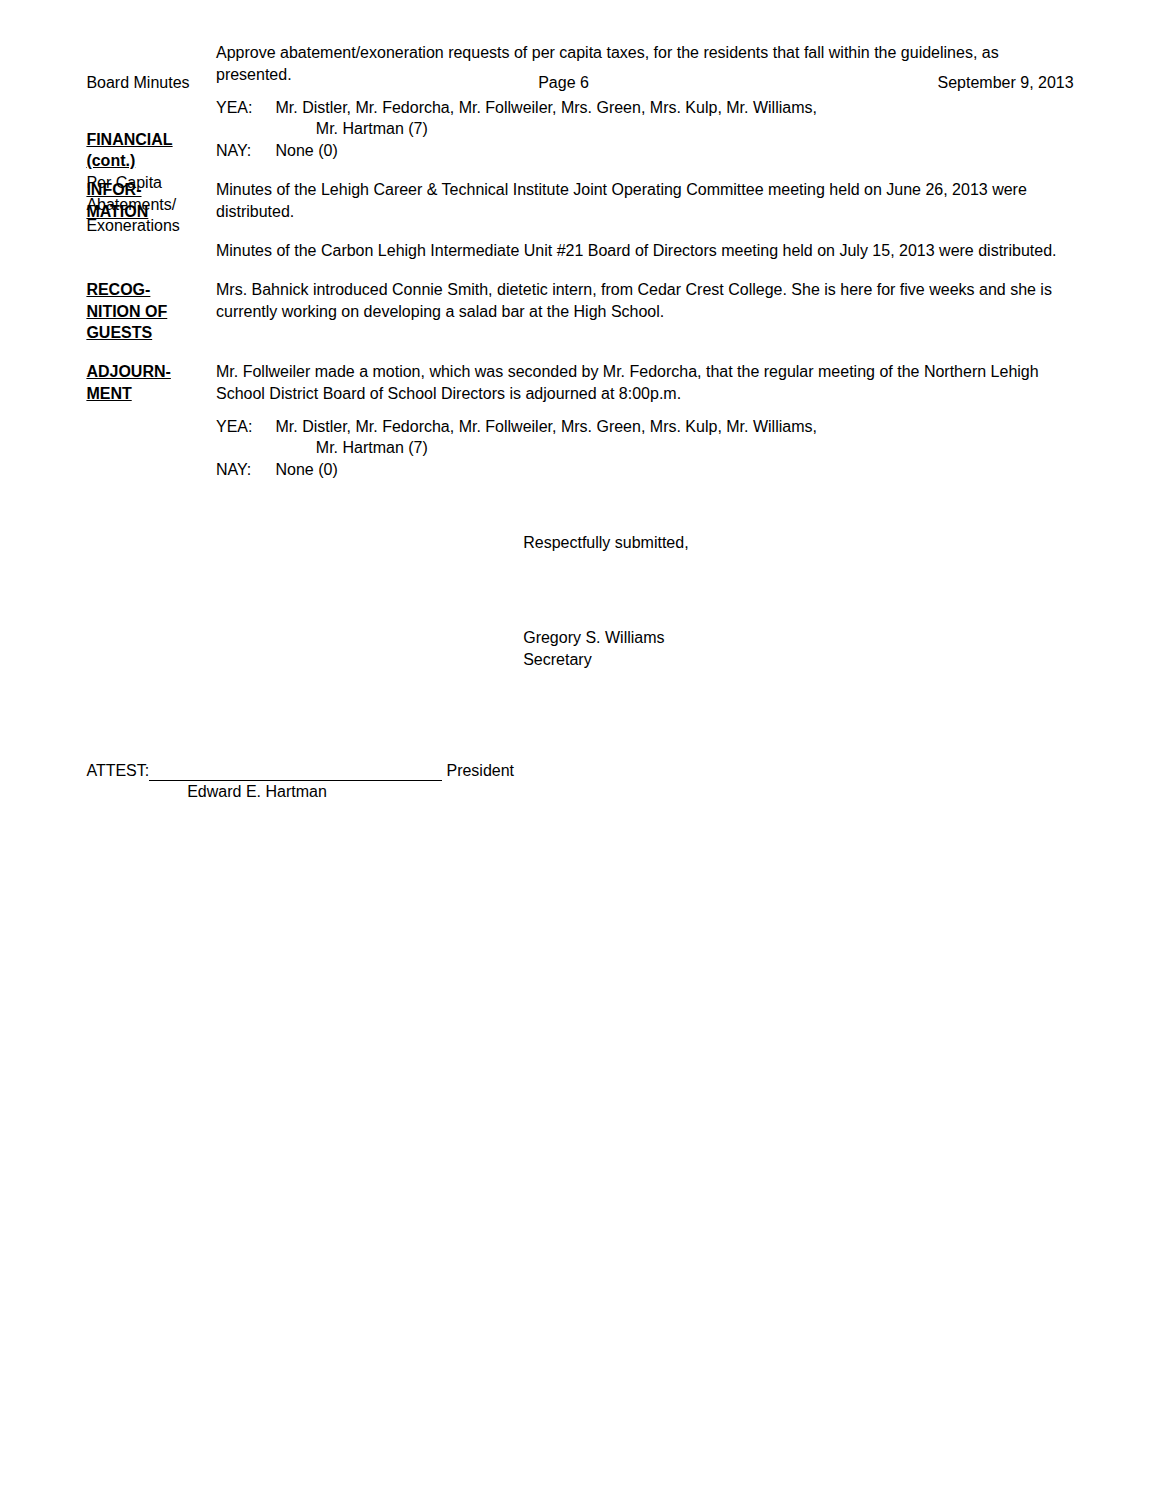Board Minutes
Page 6
September 9, 2013
| FINANCIAL (cont.) Per Capita Abatements/ Exonerations | |
| | Approve abatement/exoneration requests of per capita taxes, for the residents that fall within the guidelines, as presented. |
| | / YEA: / Mr. Distler, Mr. Fedorcha, Mr. Follweiler, Mrs. Green, Mrs. Kulp, Mr. Williams, Mr. Hartman (7) / / NAY: / None (0) / |
| INFOR- MATION | Minutes of the Lehigh Career & Technical Institute Joint Operating Committee meeting held on June 26, 2013 were distributed. |
| | Minutes of the Carbon Lehigh Intermediate Unit #21 Board of Directors meeting held on July 15, 2013 were distributed. |
| RECOG- NITION OF GUESTS | Mrs. Bahnick introduced Connie Smith, dietetic intern, from Cedar Crest College. She is here for five weeks and she is currently working on developing a salad bar at the High School. |
| ADJOURN- MENT | Mr. Follweiler made a motion, which was seconded by Mr. Fedorcha, that the regular meeting of the Northern Lehigh School District Board of School Directors is adjourned at 8:00p.m. |
| | / YEA: / Mr. Distler, Mr. Fedorcha, Mr. Follweiler, Mrs. Green, Mrs. Kulp, Mr. Williams, Mr. Hartman (7) / / NAY: / None (0) / |
Respectfully submitted,
Gregory S. Williams
Secretary
ATTEST: President
Edward E. Hartman